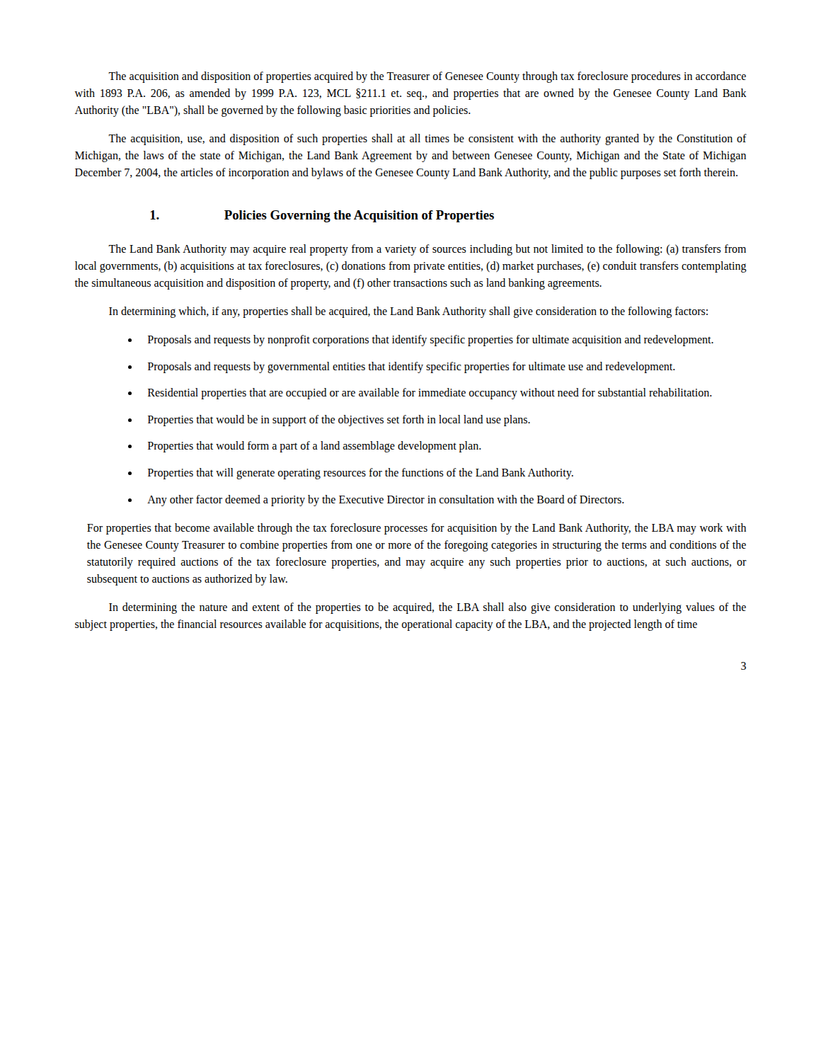The acquisition and disposition of properties acquired by the Treasurer of Genesee County through tax foreclosure procedures in accordance with 1893 P.A. 206, as amended by 1999 P.A. 123, MCL §211.1 et. seq., and properties that are owned by the Genesee County Land Bank Authority (the "LBA"), shall be governed by the following basic priorities and policies.
The acquisition, use, and disposition of such properties shall at all times be consistent with the authority granted by the Constitution of Michigan, the laws of the state of Michigan, the Land Bank Agreement by and between Genesee County, Michigan and the State of Michigan December 7, 2004, the articles of incorporation and bylaws of the Genesee County Land Bank Authority, and the public purposes set forth therein.
1. Policies Governing the Acquisition of Properties
The Land Bank Authority may acquire real property from a variety of sources including but not limited to the following: (a) transfers from local governments, (b) acquisitions at tax foreclosures, (c) donations from private entities, (d) market purchases, (e) conduit transfers contemplating the simultaneous acquisition and disposition of property, and (f) other transactions such as land banking agreements.
In determining which, if any, properties shall be acquired, the Land Bank Authority shall give consideration to the following factors:
Proposals and requests by nonprofit corporations that identify specific properties for ultimate acquisition and redevelopment.
Proposals and requests by governmental entities that identify specific properties for ultimate use and redevelopment.
Residential properties that are occupied or are available for immediate occupancy without need for substantial rehabilitation.
Properties that would be in support of the objectives set forth in local land use plans.
Properties that would form a part of a land assemblage development plan.
Properties that will generate operating resources for the functions of the Land Bank Authority.
Any other factor deemed a priority by the Executive Director in consultation with the Board of Directors.
For properties that become available through the tax foreclosure processes for acquisition by the Land Bank Authority, the LBA may work with the Genesee County Treasurer to combine properties from one or more of the foregoing categories in structuring the terms and conditions of the statutorily required auctions of the tax foreclosure properties, and may acquire any such properties prior to auctions, at such auctions, or subsequent to auctions as authorized by law.
In determining the nature and extent of the properties to be acquired, the LBA shall also give consideration to underlying values of the subject properties, the financial resources available for acquisitions, the operational capacity of the LBA, and the projected length of time
3